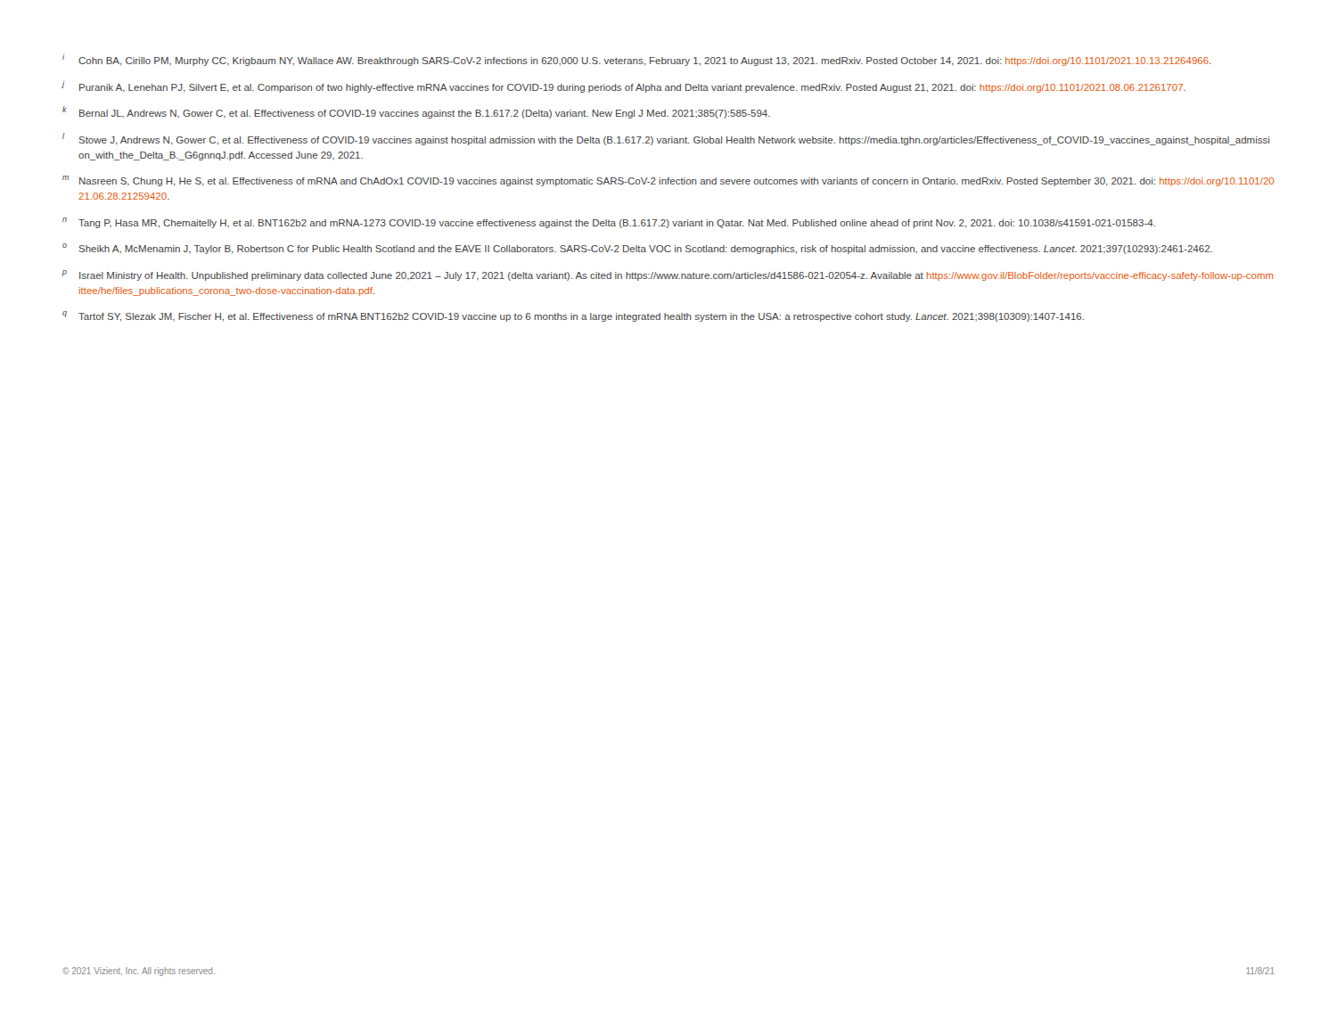i Cohn BA, Cirillo PM, Murphy CC, Krigbaum NY, Wallace AW. Breakthrough SARS-CoV-2 infections in 620,000 U.S. veterans, February 1, 2021 to August 13, 2021. medRxiv. Posted October 14, 2021. doi: https://doi.org/10.1101/2021.10.13.21264966.
j Puranik A, Lenehan PJ, Silvert E, et al. Comparison of two highly-effective mRNA vaccines for COVID-19 during periods of Alpha and Delta variant prevalence. medRxiv. Posted August 21, 2021. doi: https://doi.org/10.1101/2021.08.06.21261707.
k Bernal JL, Andrews N, Gower C, et al. Effectiveness of COVID-19 vaccines against the B.1.617.2 (Delta) variant. New Engl J Med. 2021;385(7):585-594.
l Stowe J, Andrews N, Gower C, et al. Effectiveness of COVID-19 vaccines against hospital admission with the Delta (B.1.617.2) variant. Global Health Network website. https://media.tghn.org/articles/Effectiveness_of_COVID-19_vaccines_against_hospital_admission_with_the_Delta_B._G6gnnqJ.pdf. Accessed June 29, 2021.
m Nasreen S, Chung H, He S, et al. Effectiveness of mRNA and ChAdOx1 COVID-19 vaccines against symptomatic SARS-CoV-2 infection and severe outcomes with variants of concern in Ontario. medRxiv. Posted September 30, 2021. doi: https://doi.org/10.1101/2021.06.28.21259420.
n Tang P, Hasa MR, Chemaitelly H, et al. BNT162b2 and mRNA-1273 COVID-19 vaccine effectiveness against the Delta (B.1.617.2) variant in Qatar. Nat Med. Published online ahead of print Nov. 2, 2021. doi: 10.1038/s41591-021-01583-4.
o Sheikh A, McMenamin J, Taylor B, Robertson C for Public Health Scotland and the EAVE II Collaborators. SARS-CoV-2 Delta VOC in Scotland: demographics, risk of hospital admission, and vaccine effectiveness. Lancet. 2021;397(10293):2461-2462.
p Israel Ministry of Health. Unpublished preliminary data collected June 20,2021 – July 17, 2021 (delta variant). As cited in https://www.nature.com/articles/d41586-021-02054-z. Available at https://www.gov.il/BlobFolder/reports/vaccine-efficacy-safety-follow-up-committee/he/files_publications_corona_two-dose-vaccination-data.pdf.
q Tartof SY, Slezak JM, Fischer H, et al. Effectiveness of mRNA BNT162b2 COVID-19 vaccine up to 6 months in a large integrated health system in the USA: a retrospective cohort study. Lancet. 2021;398(10309):1407-1416.
© 2021 Vizient, Inc. All rights reserved. 11/8/21